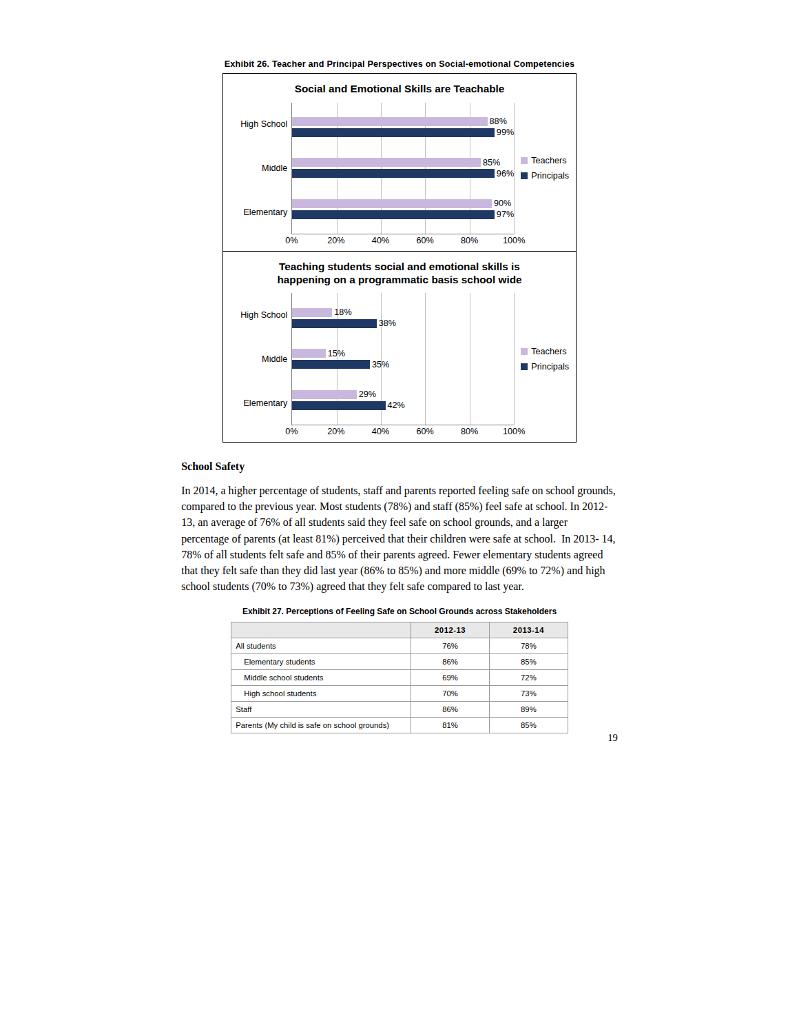Exhibit 26. Teacher and Principal Perspectives on Social-emotional Competencies
Social and Emotional Skills are Teachable
High School
Middle
Elementary
88%
99%
85%
96%
90%
97%
Teachers
Principals
0% 20% 40% 60% 80% 100%
Teaching students social and emotional skills is
happening on a programmatic basis school wide
High School
Middle
Elementary
18%
38%
15%
35%
29%
42%
Teachers
Principals
0% 20% 40% 60% 80% 100%
School Safety
In 2014, a higher percentage of students, staff and parents reported feeling safe on school grounds, compared to the previous year. Most students (78%) and staff (85%) feel safe at school. In 2012-13, an average of 76% of all students said they feel safe on school grounds, and a larger percentage of parents (at least 81%) perceived that their children were safe at school. In 2013- 14, 78% of all students felt safe and 85% of their parents agreed. Fewer elementary students agreed that they felt safe than they did last year (86% to 85%) and more middle (69% to 72%) and high school students (70% to 73%) agreed that they felt safe compared to last year.
Exhibit 27. Perceptions of Feeling Safe on School Grounds across Stakeholders
| | 2012-13 | 2013-14 |
| --- | --- | --- |
| All students | 76% | 78% |
| Elementary students | 86% | 85% |
| Middle school students | 69% | 72% |
| High school students | 70% | 73% |
| Staff | 86% | 89% |
| Parents (My child is safe on school grounds) | 81% | 85% |
19